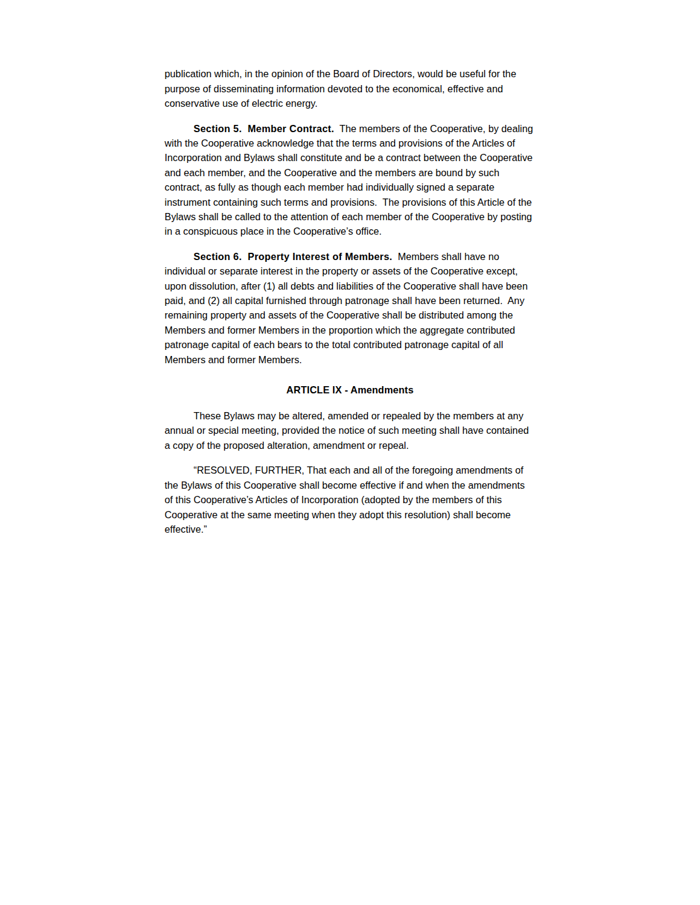publication which, in the opinion of the Board of Directors, would be useful for the purpose of disseminating information devoted to the economical, effective and conservative use of electric energy.
Section 5. Member Contract. The members of the Cooperative, by dealing with the Cooperative acknowledge that the terms and provisions of the Articles of Incorporation and Bylaws shall constitute and be a contract between the Cooperative and each member, and the Cooperative and the members are bound by such contract, as fully as though each member had individually signed a separate instrument containing such terms and provisions. The provisions of this Article of the Bylaws shall be called to the attention of each member of the Cooperative by posting in a conspicuous place in the Cooperative’s office.
Section 6. Property Interest of Members. Members shall have no individual or separate interest in the property or assets of the Cooperative except, upon dissolution, after (1) all debts and liabilities of the Cooperative shall have been paid, and (2) all capital furnished through patronage shall have been returned. Any remaining property and assets of the Cooperative shall be distributed among the Members and former Members in the proportion which the aggregate contributed patronage capital of each bears to the total contributed patronage capital of all Members and former Members.
ARTICLE IX - Amendments
These Bylaws may be altered, amended or repealed by the members at any annual or special meeting, provided the notice of such meeting shall have contained a copy of the proposed alteration, amendment or repeal.
“RESOLVED, FURTHER, That each and all of the foregoing amendments of the Bylaws of this Cooperative shall become effective if and when the amendments of this Cooperative’s Articles of Incorporation (adopted by the members of this Cooperative at the same meeting when they adopt this resolution) shall become effective.”